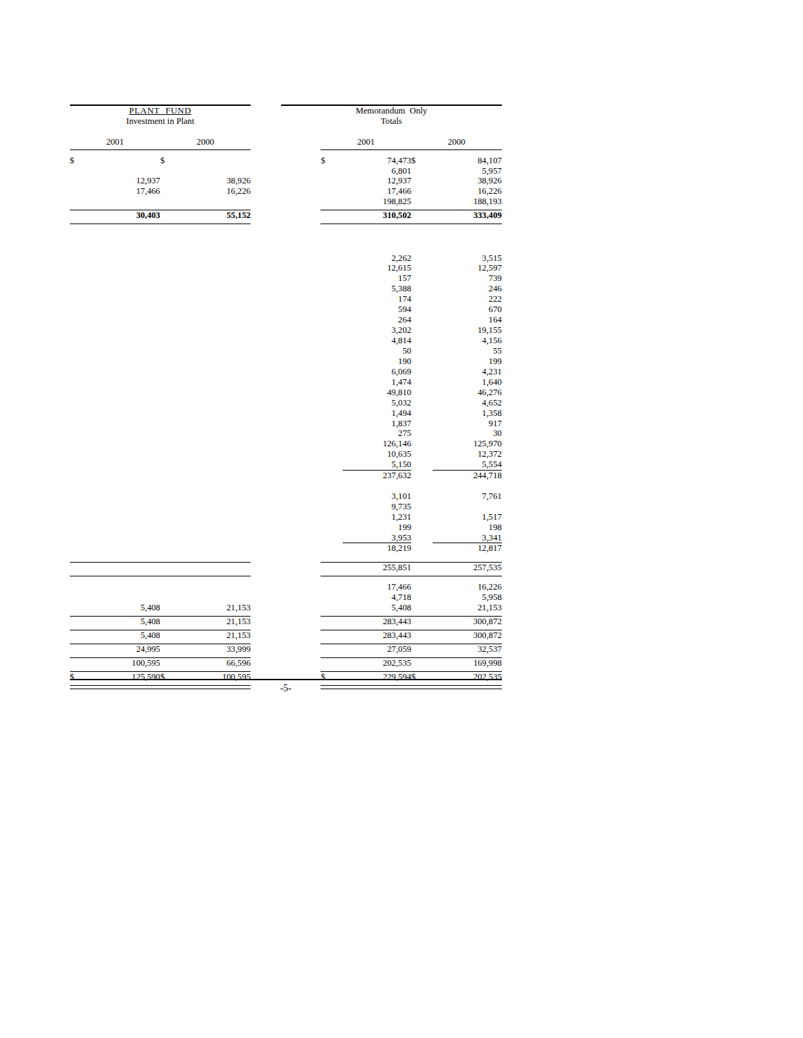| PLANT FUND | | Memorandum Only |
| Investment in Plant | | Totals |
| 2001 | 2000 | | | 2001 | 2000 |
| $ | | $ | | | | $ | 74,473 | $ | 84,107 |
| | | | | | | | 6,801 | | 5,957 |
| | 12,937 | | 38,926 | | | | 12,937 | | 38,926 |
| | 17,466 | | 16,226 | | | | 17,466 | | 16,226 |
| | | | | | | | 198,825 | | 188,193 |
| | 30,403 | | 55,152 | | | | 310,502 | | 333,409 |
| | | | | | | | 2,262 | | 3,515 |
| | | | | | | | 12,615 | | 12,597 |
| | | | | | | | 157 | | 739 |
| | | | | | | | 5,388 | | 246 |
| | | | | | | | 174 | | 222 |
| | | | | | | | 594 | | 670 |
| | | | | | | | 264 | | 164 |
| | | | | | | | 3,202 | | 19,155 |
| | | | | | | | 4,814 | | 4,156 |
| | | | | | | | 50 | | 55 |
| | | | | | | | 190 | | 199 |
| | | | | | | | 6,069 | | 4,231 |
| | | | | | | | 1,474 | | 1,640 |
| | | | | | | | 49,810 | | 46,276 |
| | | | | | | | 5,032 | | 4,652 |
| | | | | | | | 1,494 | | 1,358 |
| | | | | | | | 1,837 | | 917 |
| | | | | | | | 275 | | 30 |
| | | | | | | | 126,146 | | 125,970 |
| | | | | | | | 10,635 | | 12,372 |
| | | | | | | | 5,150 | | 5,554 |
| | | | | | | | 237,632 | | 244,718 |
| | | | | | | | 3,101 | | 7,761 |
| | | | | | | | 9,735 | | |
| | | | | | | | 1,231 | | 1,517 |
| | | | | | | | 199 | | 198 |
| | | | | | | | 3,953 | | 3,341 |
| | | | | | | | 18,219 | | 12,817 |
| | | | | | | | 255,851 | | 257,535 |
| | | | | | | | 17,466 | | 16,226 |
| | | | | | | | 4,718 | | 5,958 |
| | 5,408 | | 21,153 | | | | 5,408 | | 21,153 |
| | 5,408 | | 21,153 | | | | 283,443 | | 300,872 |
| | 5,408 | | 21,153 | | | | 283,443 | | 300,872 |
| | 24,995 | | 33,999 | | | | 27,059 | | 32,537 |
| | 100,595 | | 66,596 | | | | 202,535 | | 169,998 |
| $ | 125,590 | $ | 100,595 | | | $ | 229,594 | $ | 202,535 |
-5-